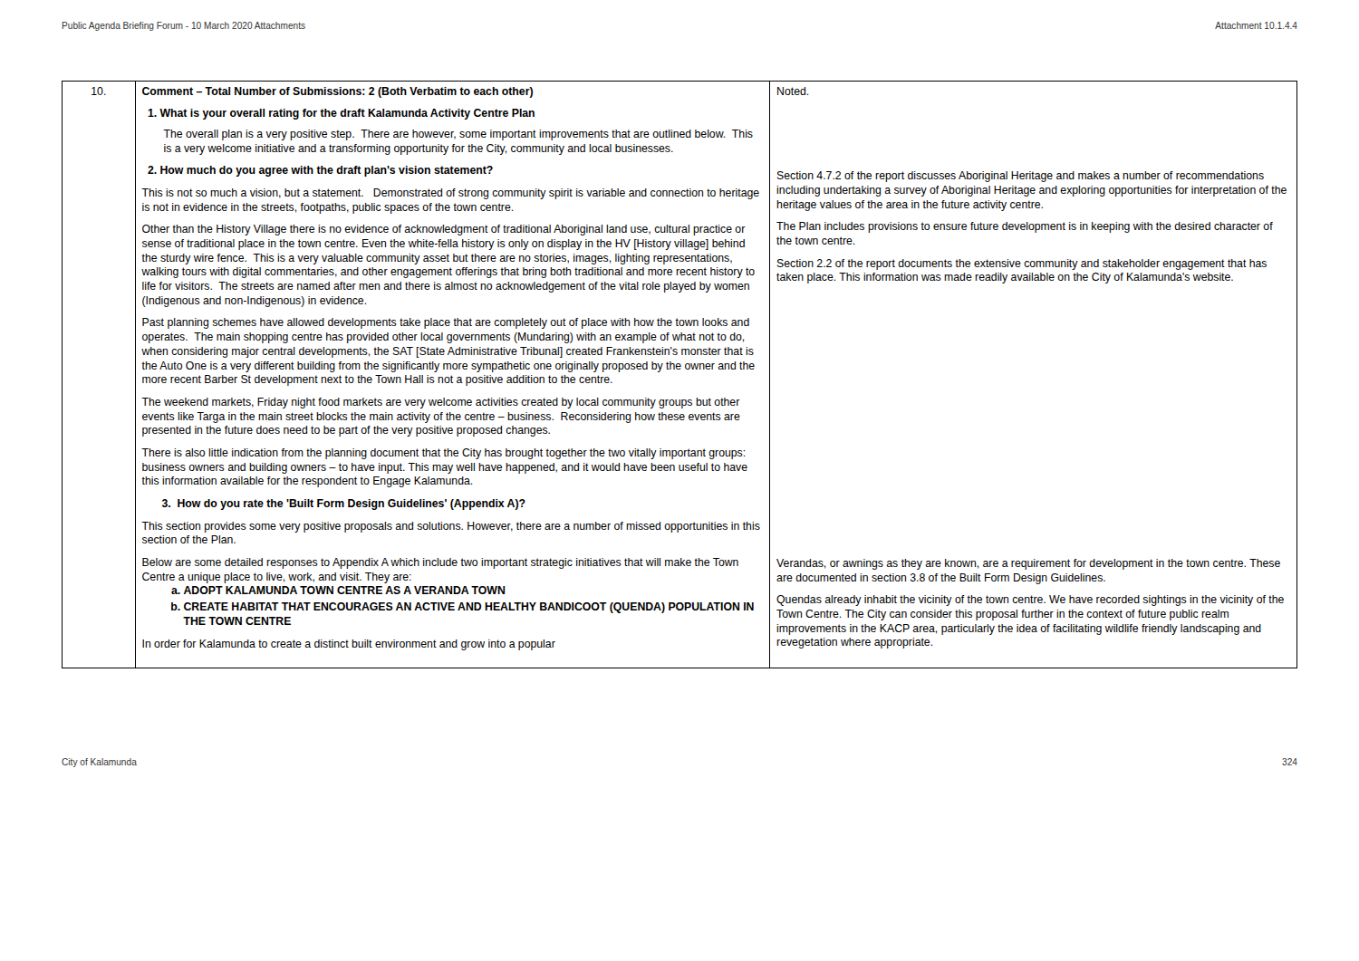Public Agenda Briefing Forum - 10 March 2020 Attachments
Attachment 10.1.4.4
| 10. | Comment – Total Number of Submissions: 2 (Both Verbatim to each other) What is your overall rating for the draft Kalamunda Activity Centre Plan The overall plan is a very positive step. There are however, some important improvements that are outlined below. This is a very welcome initiative and a transforming opportunity for the City, community and local businesses. How much do you agree with the draft plan's vision statement? This is not so much a vision, but a statement. Demonstrated of strong community spirit is variable and connection to heritage is not in evidence in the streets, footpaths, public spaces of the town centre. Other than the History Village there is no evidence of acknowledgment of traditional Aboriginal land use, cultural practice or sense of traditional place in the town centre. Even the white-fella history is only on display in the HV [History village] behind the sturdy wire fence. This is a very valuable community asset but there are no stories, images, lighting representations, walking tours with digital commentaries, and other engagement offerings that bring both traditional and more recent history to life for visitors. The streets are named after men and there is almost no acknowledgement of the vital role played by women (Indigenous and non-Indigenous) in evidence. Past planning schemes have allowed developments take place that are completely out of place with how the town looks and operates. The main shopping centre has provided other local governments (Mundaring) with an example of what not to do, when considering major central developments, the SAT [State Administrative Tribunal] created Frankenstein's monster that is the Auto One is a very different building from the significantly more sympathetic one originally proposed by the owner and the more recent Barber St development next to the Town Hall is not a positive addition to the centre. The weekend markets, Friday night food markets are very welcome activities created by local community groups but other events like Targa in the main street blocks the main activity of the centre – business. Reconsidering how these events are presented in the future does need to be part of the very positive proposed changes. There is also little indication from the planning document that the City has brought together the two vitally important groups: business owners and building owners – to have input. This may well have happened, and it would have been useful to have this information available for the respondent to Engage Kalamunda. 3. How do you rate the 'Built Form Design Guidelines' (Appendix A)? This section provides some very positive proposals and solutions. However, there are a number of missed opportunities in this section of the Plan. Below are some detailed responses to Appendix A which include two important strategic initiatives that will make the Town Centre a unique place to live, work, and visit. They are: ADOPT KALAMUNDA TOWN CENTRE AS A VERANDA TOWN CREATE HABITAT THAT ENCOURAGES AN ACTIVE AND HEALTHY BANDICOOT (QUENDA) POPULATION IN THE TOWN CENTRE In order for Kalamunda to create a distinct built environment and grow into a popular | Noted. Section 4.7.2 of the report discusses Aboriginal Heritage and makes a number of recommendations including undertaking a survey of Aboriginal Heritage and exploring opportunities for interpretation of the heritage values of the area in the future activity centre. The Plan includes provisions to ensure future development is in keeping with the desired character of the town centre. Section 2.2 of the report documents the extensive community and stakeholder engagement that has taken place. This information was made readily available on the City of Kalamunda's website. Verandas, or awnings as they are known, are a requirement for development in the town centre. These are documented in section 3.8 of the Built Form Design Guidelines. Quendas already inhabit the vicinity of the town centre. We have recorded sightings in the vicinity of the Town Centre. The City can consider this proposal further in the context of future public realm improvements in the KACP area, particularly the idea of facilitating wildlife friendly landscaping and revegetation where appropriate. |
City of Kalamunda
324